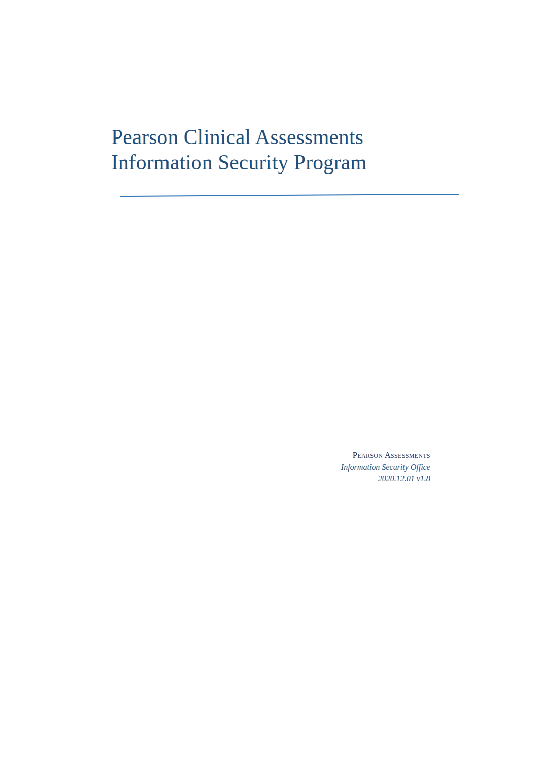Pearson Clinical Assessments
Information Security Program
Pearson Assessments
Information Security Office
2020.12.01 v1.8